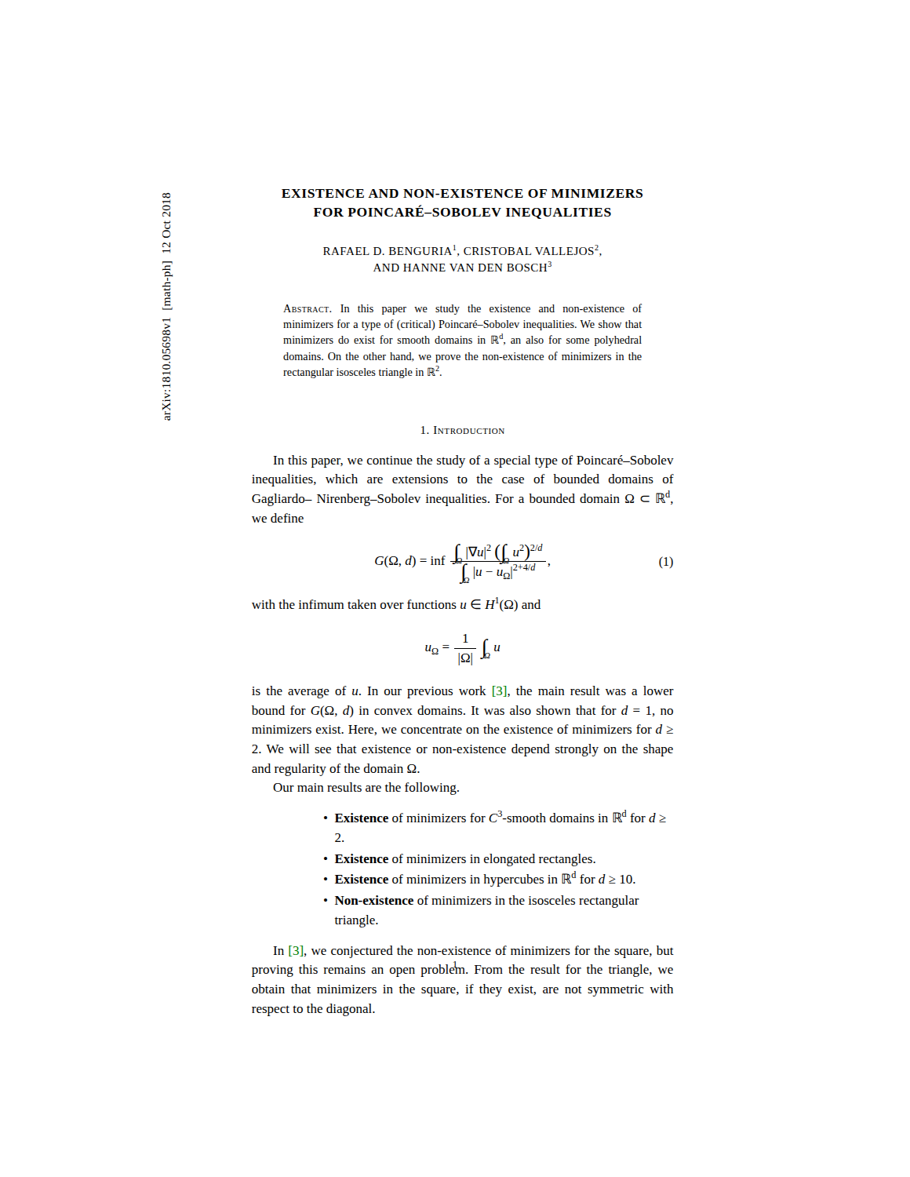arXiv:1810.05698v1 [math-ph] 12 Oct 2018
Existence and non-existence of minimizers
for Poincaré–Sobolev inequalities
RAFAEL D. BENGURIA1, CRISTOBAL VALLEJOS2,
AND HANNE VAN DEN BOSCH3
Abstract. In this paper we study the existence and non-existence of minimizers for a type of (critical) Poincaré–Sobolev inequalities. We show that minimizers do exist for smooth domains in ℝd, an also for some polyhedral domains. On the other hand, we prove the non-existence of minimizers in the rectangular isosceles triangle in ℝ2.
1. Introduction
In this paper, we continue the study of a special type of Poincaré–Sobolev inequalities, which are extensions to the case of bounded domains of Gagliardo– Nirenberg–Sobolev inequalities. For a bounded domain Ω ⊂ ℝd, we define
G(Ω, d) = inf ∫Ω |∇u|2 (∫Ω u2)2/d ∫Ω |u − uΩ|2+4/d , (1)
with the infimum taken over functions u ∈ H1(Ω) and
uΩ = 1 |Ω| ∫Ω u
is the average of u. In our previous work [3], the main result was a lower bound for G(Ω, d) in convex domains. It was also shown that for d = 1, no minimizers exist. Here, we concentrate on the existence of minimizers for d ≥ 2. We will see that existence or non-existence depend strongly on the shape and regularity of the domain Ω.
Our main results are the following.
Existence of minimizers for C3-smooth domains in ℝd for d ≥ 2.
Existence of minimizers in elongated rectangles.
Existence of minimizers in hypercubes in ℝd for d ≥ 10.
Non-existence of minimizers in the isosceles rectangular triangle.
In [3], we conjectured the non-existence of minimizers for the square, but proving this remains an open problem. From the result for the triangle, we obtain that minimizers in the square, if they exist, are not symmetric with respect to the diagonal.
1